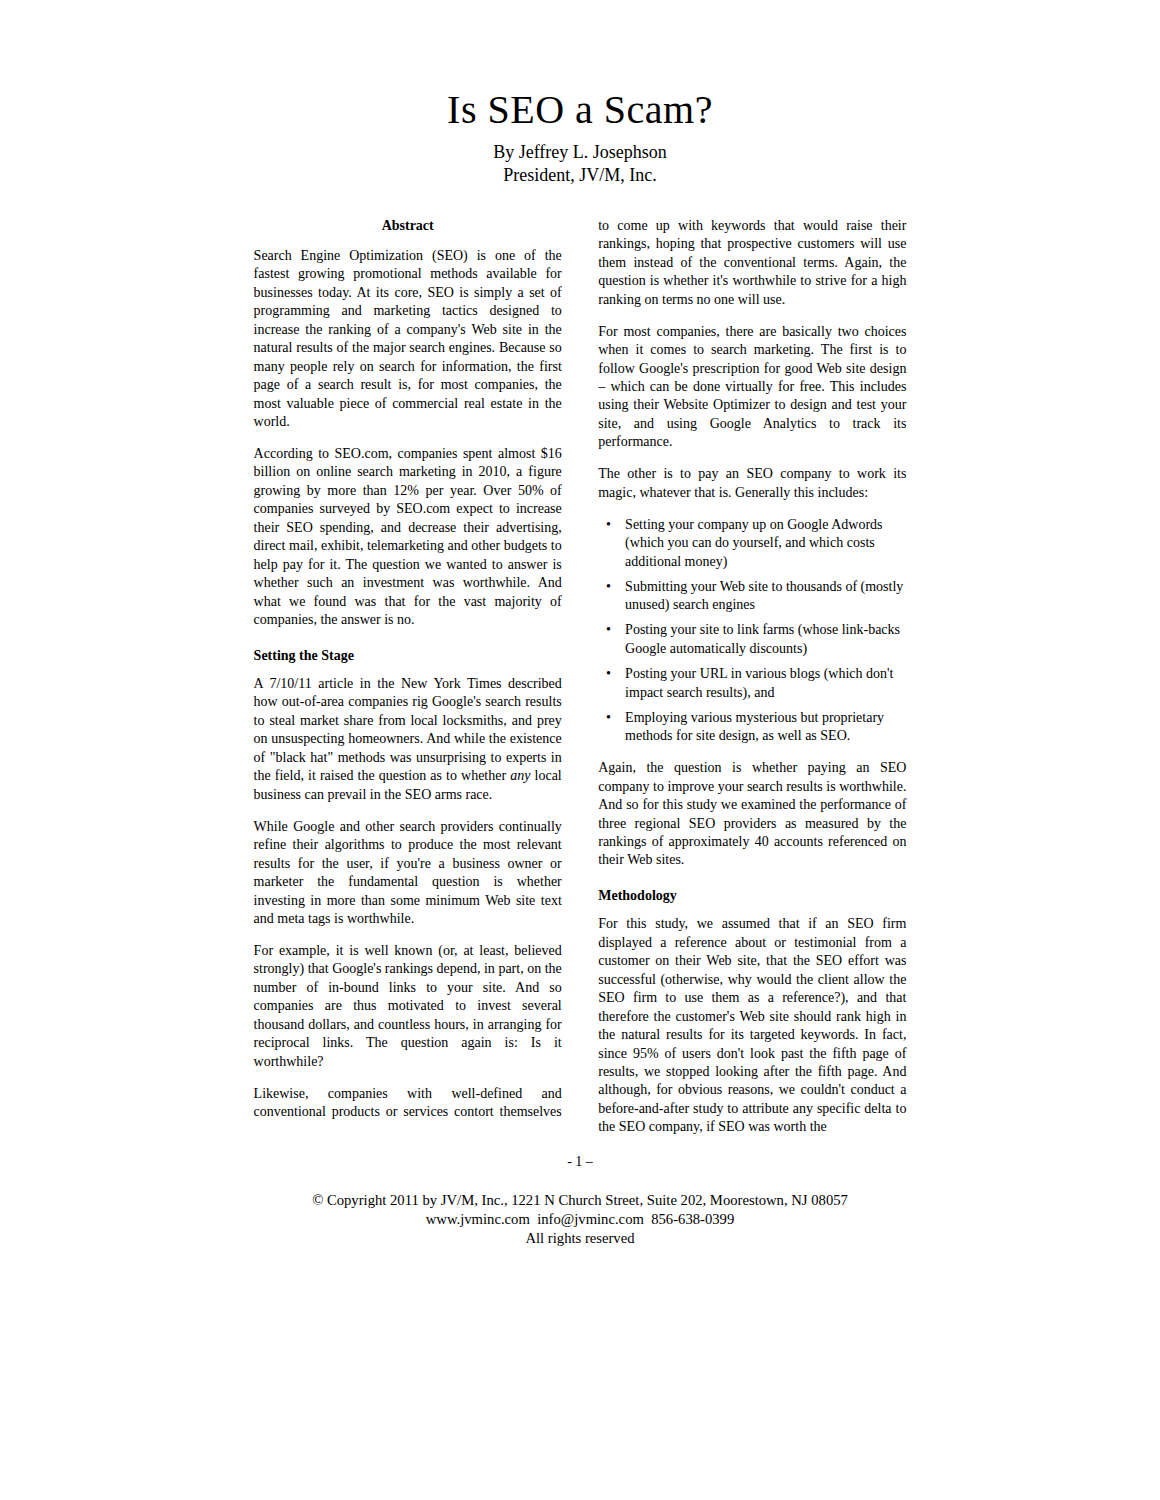Is SEO a Scam?
By Jeffrey L. Josephson
President, JV/M, Inc.
Abstract
Search Engine Optimization (SEO) is one of the fastest growing promotional methods available for businesses today. At its core, SEO is simply a set of programming and marketing tactics designed to increase the ranking of a company's Web site in the natural results of the major search engines. Because so many people rely on search for information, the first page of a search result is, for most companies, the most valuable piece of commercial real estate in the world.
According to SEO.com, companies spent almost $16 billion on online search marketing in 2010, a figure growing by more than 12% per year. Over 50% of companies surveyed by SEO.com expect to increase their SEO spending, and decrease their advertising, direct mail, exhibit, telemarketing and other budgets to help pay for it. The question we wanted to answer is whether such an investment was worthwhile. And what we found was that for the vast majority of companies, the answer is no.
Setting the Stage
A 7/10/11 article in the New York Times described how out-of-area companies rig Google's search results to steal market share from local locksmiths, and prey on unsuspecting homeowners. And while the existence of "black hat" methods was unsurprising to experts in the field, it raised the question as to whether any local business can prevail in the SEO arms race.
While Google and other search providers continually refine their algorithms to produce the most relevant results for the user, if you're a business owner or marketer the fundamental question is whether investing in more than some minimum Web site text and meta tags is worthwhile.
For example, it is well known (or, at least, believed strongly) that Google's rankings depend, in part, on the number of in-bound links to your site. And so companies are thus motivated to invest several thousand dollars, and countless hours, in arranging for reciprocal links. The question again is: Is it worthwhile?
Likewise, companies with well-defined and conventional products or services contort themselves to come up with keywords that would raise their rankings, hoping that prospective customers will use them instead of the conventional terms. Again, the question is whether it's worthwhile to strive for a high ranking on terms no one will use.
For most companies, there are basically two choices when it comes to search marketing. The first is to follow Google's prescription for good Web site design – which can be done virtually for free. This includes using their Website Optimizer to design and test your site, and using Google Analytics to track its performance.
The other is to pay an SEO company to work its magic, whatever that is. Generally this includes:
Setting your company up on Google Adwords (which you can do yourself, and which costs additional money)
Submitting your Web site to thousands of (mostly unused) search engines
Posting your site to link farms (whose link-backs Google automatically discounts)
Posting your URL in various blogs (which don't impact search results), and
Employing various mysterious but proprietary methods for site design, as well as SEO.
Again, the question is whether paying an SEO company to improve your search results is worthwhile. And so for this study we examined the performance of three regional SEO providers as measured by the rankings of approximately 40 accounts referenced on their Web sites.
Methodology
For this study, we assumed that if an SEO firm displayed a reference about or testimonial from a customer on their Web site, that the SEO effort was successful (otherwise, why would the client allow the SEO firm to use them as a reference?), and that therefore the customer's Web site should rank high in the natural results for its targeted keywords. In fact, since 95% of users don't look past the fifth page of results, we stopped looking after the fifth page. And although, for obvious reasons, we couldn't conduct a before-and-after study to attribute any specific delta to the SEO company, if SEO was worth the
- 1 –
© Copyright 2011 by JV/M, Inc., 1221 N Church Street, Suite 202, Moorestown, NJ 08057
www.jvminc.com info@jvminc.com 856-638-0399
All rights reserved